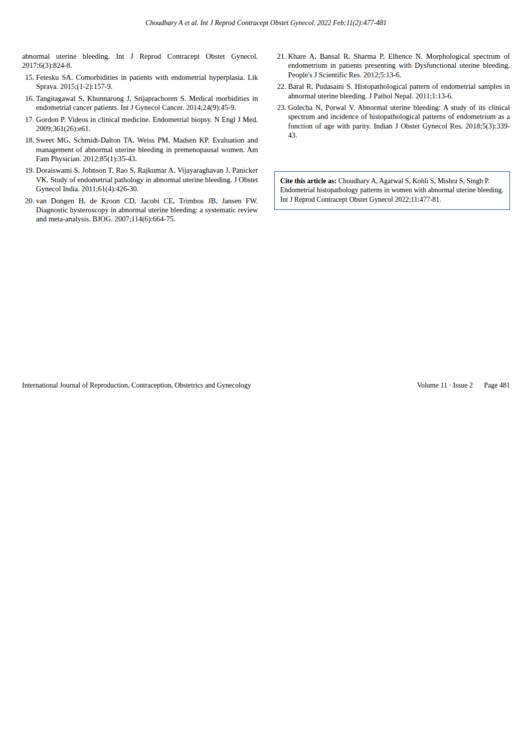Choudhary A et al. Int J Reprod Contracept Obstet Gynecol. 2022 Feb;11(2):477-481
abnormal uterine bleeding. Int J Reprod Contracept Obstet Gynecol. 2017;6(3):824-8.
Fetesku SA. Comorbidities in patients with endometrial hyperplasia. Lik Sprava. 2015;(1-2):157-9.
Tangitagawal S, Khunnarong J, Srijaprachoren S. Medical morbidities in endometrial cancer patients. Int J Gynecol Cancer. 2014;24(9):45-9.
Gordon P. Videos in clinical medicine. Endometrial biopsy. N Engl J Med. 2009;361(26):e61.
Sweet MG, Schmidt-Dalton TA, Weiss PM, Madsen KP. Evaluation and management of abnormal uterine bleeding in premenopausal women. Am Fam Physician. 2012;85(1):35-43.
Doraiswami S, Johnson T, Rao S, Rajkumar A, Vijayaraghavan J, Panicker VK. Study of endometrial pathology in abnormal uterine bleeding. J Obstet Gynecol India. 2011;61(4):426-30.
van Dongen H, de Kroon CD, Jacobi CE, Trimbos JB, Jansen FW. Diagnostic hysteroscopy in abnormal uterine bleeding: a systematic review and meta-analysis. BJOG. 2007;114(6):664-75.
Khare A, Bansal R, Sharma P, Elhence N. Morphological spectrum of endometrium in patients presenting with Dysfunctional uterine bleeding. People's J Scientific Res. 2012;5:13-6.
Baral R, Pudasaini S. Histopathological pattern of endometrial samples in abnormal uterine bleeding. J Pathol Nepal. 2011;1:13-6.
Golecha N, Porwal V. Abnormal uterine bleeding: A study of its clinical spectrum and incidence of histopathological patterns of endometrium as a function of age with parity. Indian J Obstet Gynecol Res. 2018;5(3):339-43.
Cite this article as: Choudhary A, Agarwal S, Kohli S, Mishra S, Singh P. Endometrial histopathology patterns in women with abnormal uterine bleeding. Int J Reprod Contracept Obstet Gynecol 2022;11:477-81.
International Journal of Reproduction, Contraception, Obstetrics and Gynecology
Volume 11 · Issue 2Page 481